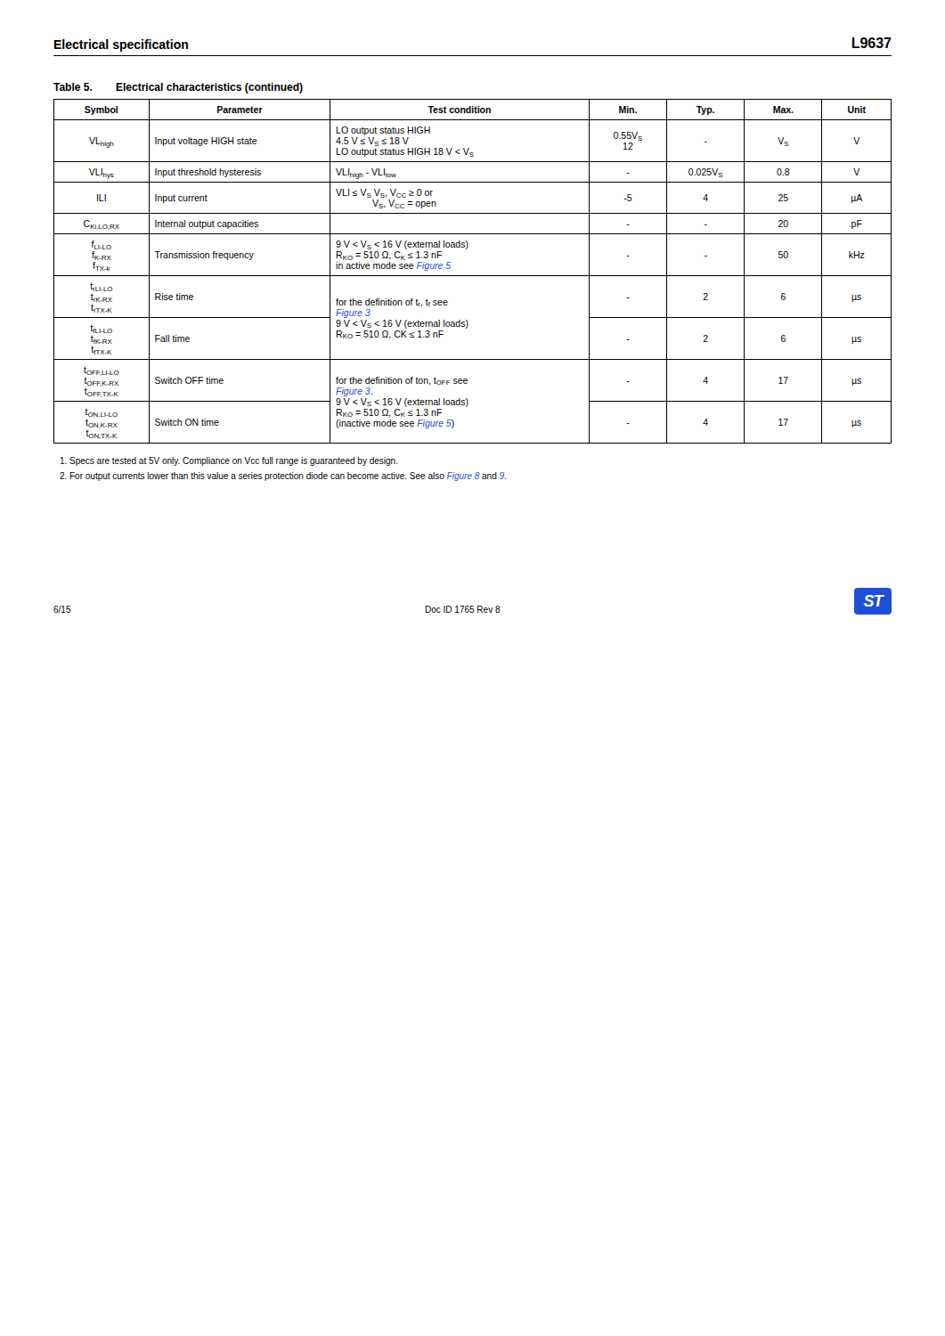Electrical specification
L9637
Table 5. Electrical characteristics (continued)
| Symbol | Parameter | Test condition | Min. | Typ. | Max. | Unit |
| --- | --- | --- | --- | --- | --- | --- |
| VL high | Input voltage HIGH state | LO output status HIGH 4.5 V ≤ V S ≤ 18 V LO output status HIGH 18 V < V S | 0.55V S 12 | - | V S | V |
| VLI hys | Input threshold hysteresis | VLI high - VLI low | - | 0.025V S | 0.8 | V |
| ILI | Input current | VLI ≤ V S V S , V CC ≥ 0 or V S , V CC = open | -5 | 4 | 25 | µA |
| C Ki,LO,RX | Internal output capacities | | - | - | 20 | pF |
| f LI-LO f K-RX f TX-k | Transmission frequency | 9 V < V S < 16 V (external loads) R KO = 510 Ω, C K ≤ 1.3 nF in active mode see Figure 5 | - | - | 50 | kHz |
| t rLI-LO t rK-RX t rTX-K | Rise time | for the definition of t r , t f see Figure 3 9 V < V S < 16 V (external loads) R KO = 510 Ω, CK ≤ 1.3 nF | - | 2 | 6 | µs |
| t fLI-LO t fK-RX t fTX-K | Fall time | - | 2 | 6 | µs |
| t OFF,LI-LO t OFF,K-RX t OFF,TX-K | Switch OFF time | for the definition of ton, t OFF see Figure 3 . 9 V < V S < 16 V (external loads) R KO = 510 Ω, C K ≤ 1.3 nF (inactive mode see Figure 5 ) | - | 4 | 17 | µs |
| t ON,LI-LO t ON,K-RX t ON,TX-K | Switch ON time | - | 4 | 17 | µs |
Specs are tested at 5V only. Compliance on Vcc full range is guaranteed by design.
For output currents lower than this value a series protection diode can become active. See also Figure 8 and 9.
6/15
Doc ID 1765 Rev 8
ST